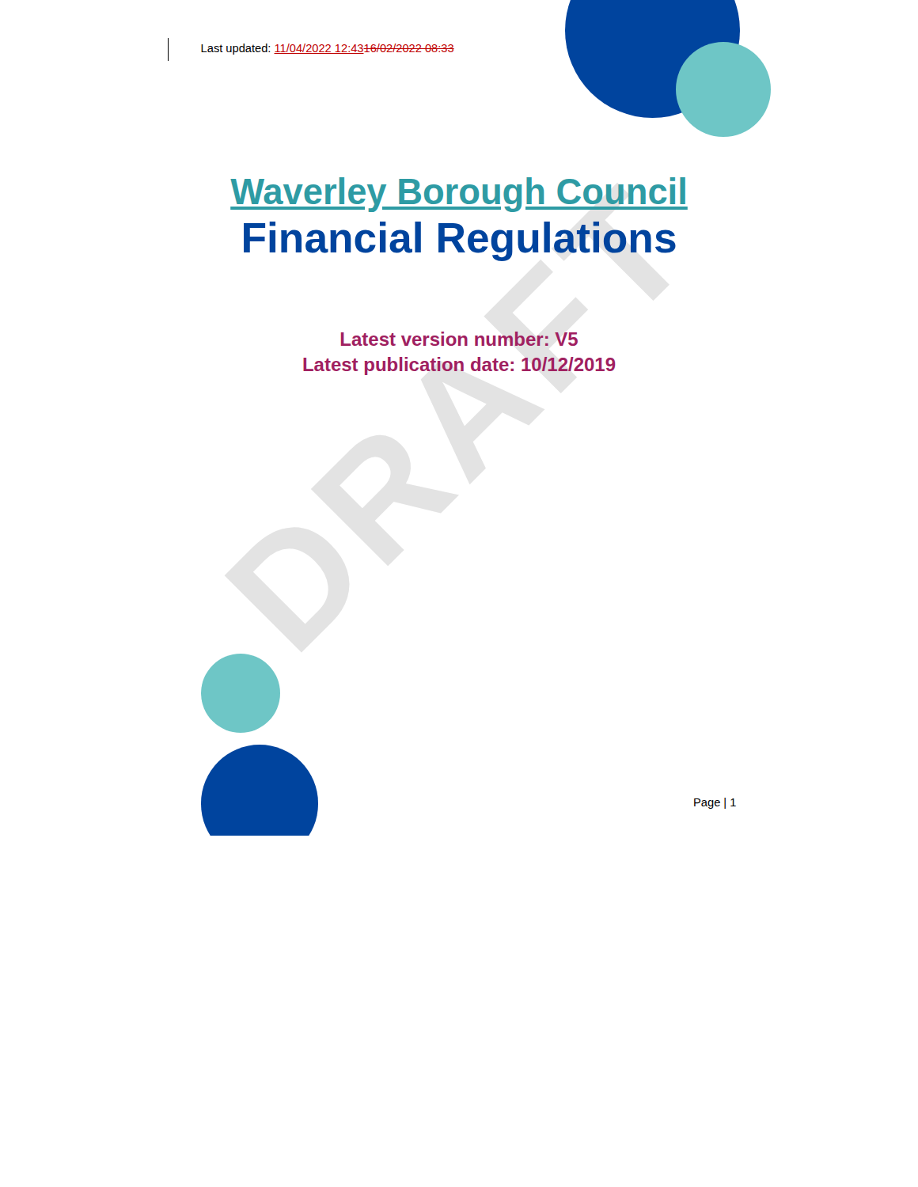DRAFT
Last updated: 11/04/2022 12:4316/02/2022 08:33
Waverley Borough Council
Financial Regulations
Latest version number: V5
Latest publication date: 10/12/2019
Page | 1